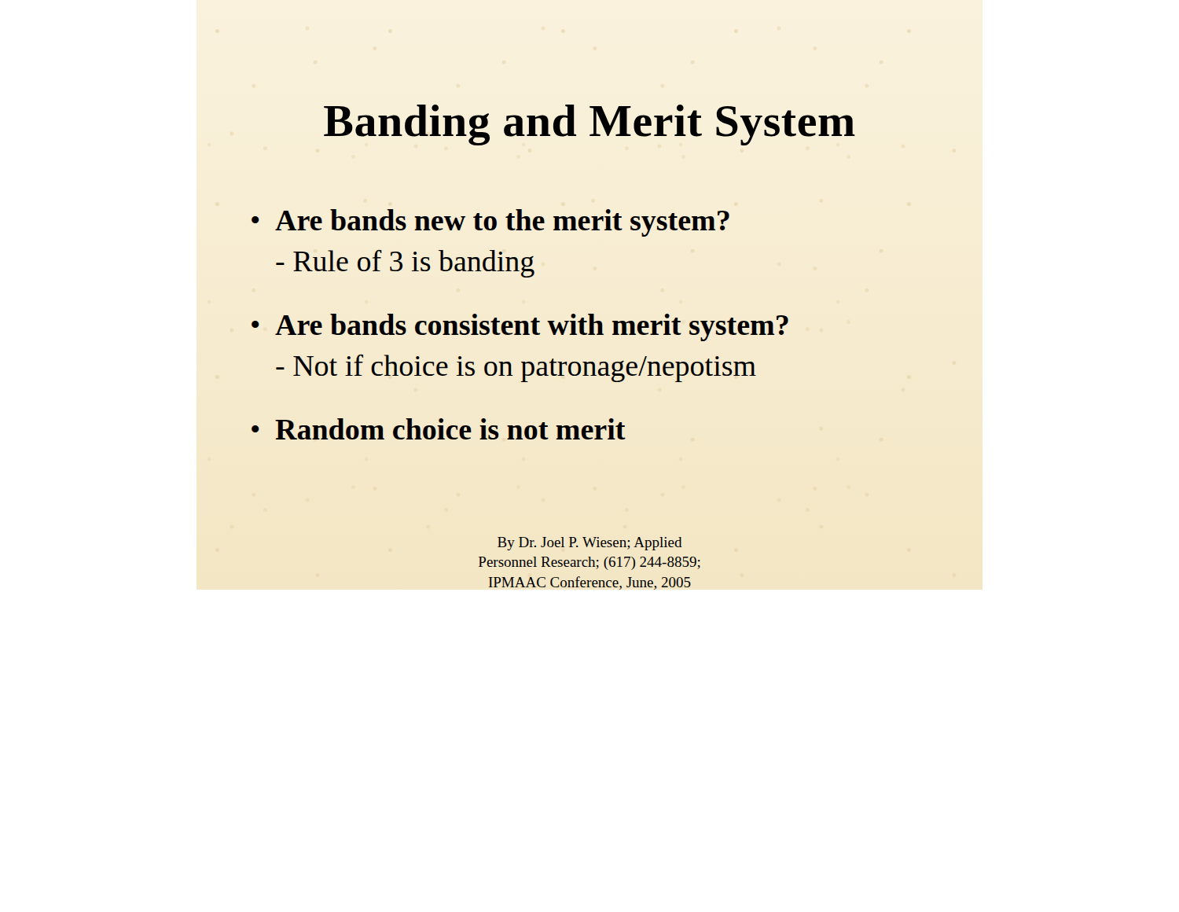Banding and Merit System
Are bands new to the merit system? - Rule of 3 is banding
Are bands consistent with merit system? - Not if choice is on patronage/nepotism
Random choice is not merit
By Dr. Joel P. Wiesen; Applied
Personnel Research; (617) 244-8859; IPMAAC Conference, June, 2005